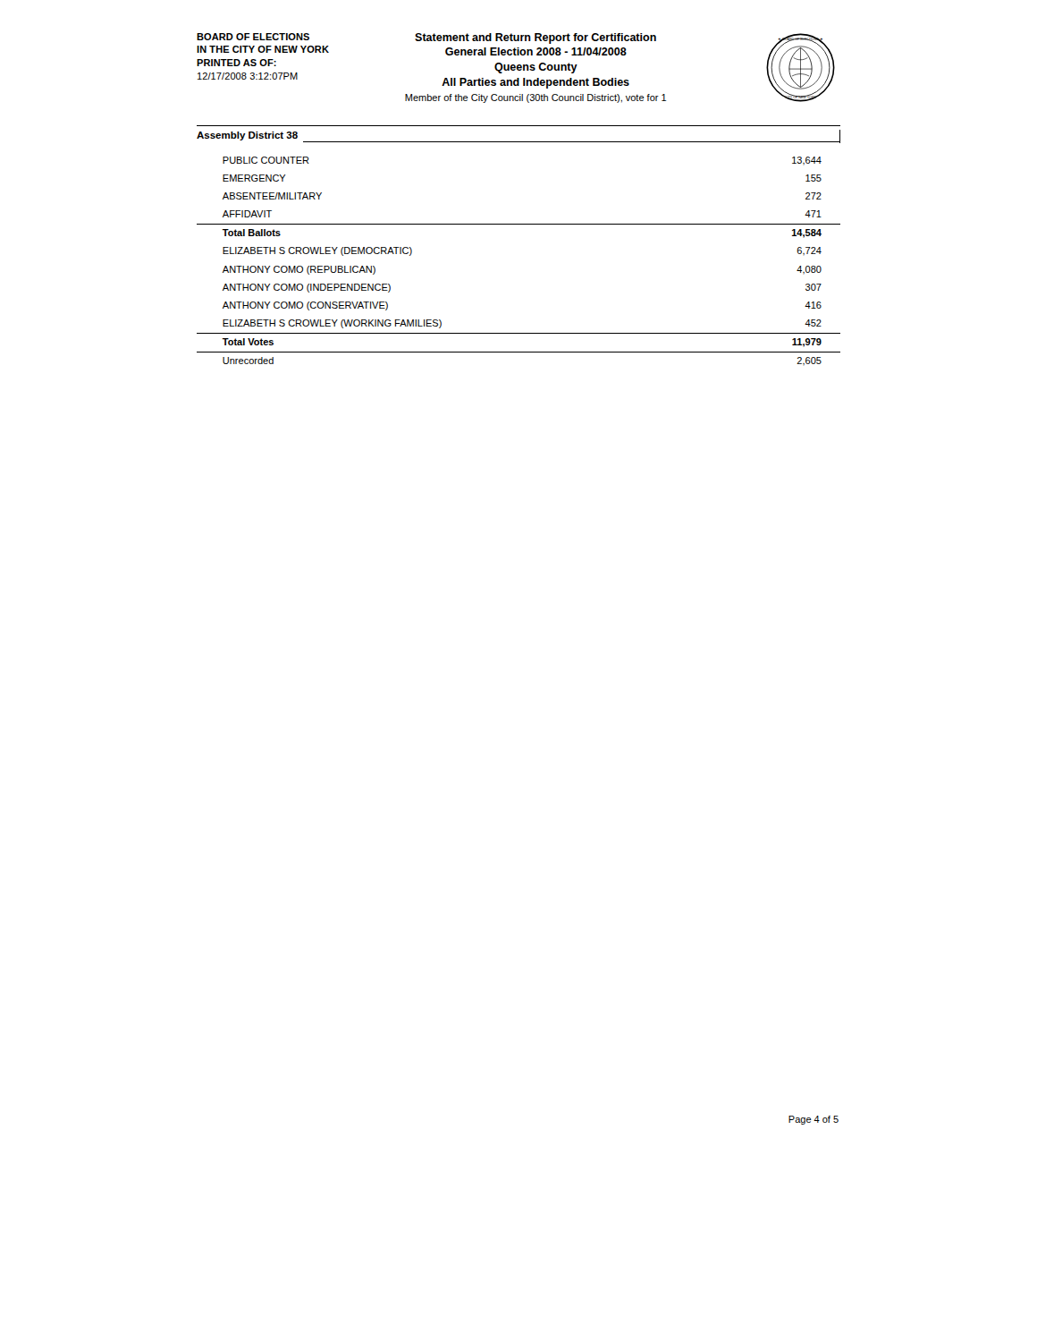BOARD OF ELECTIONS
IN THE CITY OF NEW YORK
PRINTED AS OF:
12/17/2008 3:12:07PM
Statement and Return Report for Certification
General Election 2008 - 11/04/2008
Queens County
All Parties and Independent Bodies
Member of the City Council (30th Council District), vote for 1
★ BOARD OF ELECTIONS ★ CITY OF NEW YORK
Assembly District 38
| PUBLIC COUNTER | 13,644 |
| EMERGENCY | 155 |
| ABSENTEE/MILITARY | 272 |
| AFFIDAVIT | 471 |
| Total Ballots | 14,584 |
| ELIZABETH S CROWLEY (DEMOCRATIC) | 6,724 |
| ANTHONY COMO (REPUBLICAN) | 4,080 |
| ANTHONY COMO (INDEPENDENCE) | 307 |
| ANTHONY COMO (CONSERVATIVE) | 416 |
| ELIZABETH S CROWLEY (WORKING FAMILIES) | 452 |
| Total Votes | 11,979 |
| Unrecorded | 2,605 |
Page 4 of 5